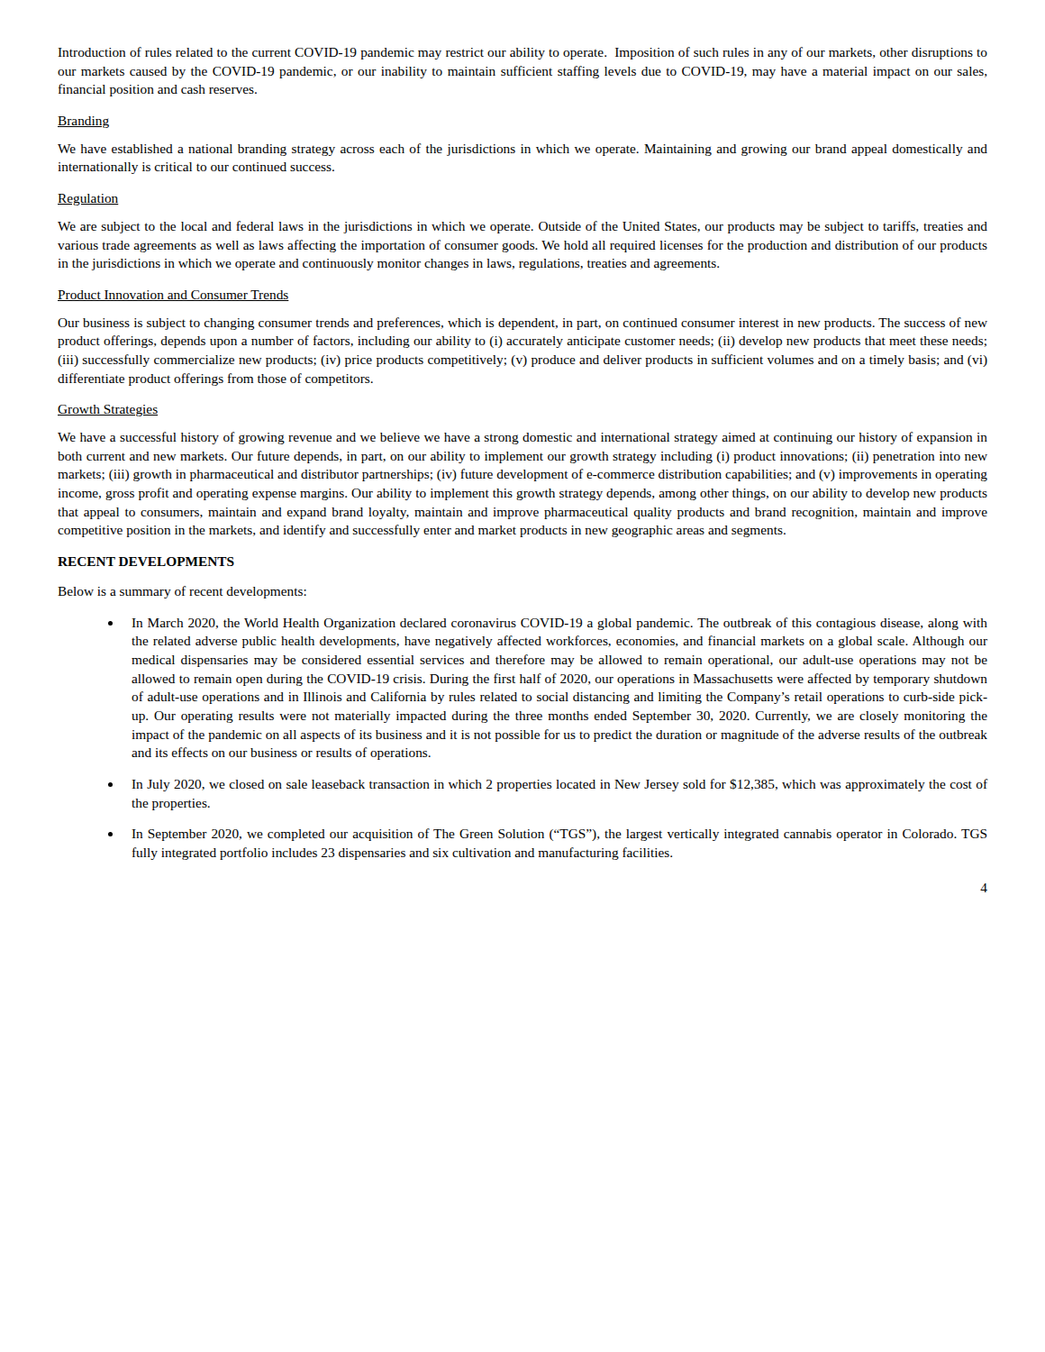Introduction of rules related to the current COVID-19 pandemic may restrict our ability to operate. Imposition of such rules in any of our markets, other disruptions to our markets caused by the COVID-19 pandemic, or our inability to maintain sufficient staffing levels due to COVID-19, may have a material impact on our sales, financial position and cash reserves.
Branding
We have established a national branding strategy across each of the jurisdictions in which we operate. Maintaining and growing our brand appeal domestically and internationally is critical to our continued success.
Regulation
We are subject to the local and federal laws in the jurisdictions in which we operate. Outside of the United States, our products may be subject to tariffs, treaties and various trade agreements as well as laws affecting the importation of consumer goods. We hold all required licenses for the production and distribution of our products in the jurisdictions in which we operate and continuously monitor changes in laws, regulations, treaties and agreements.
Product Innovation and Consumer Trends
Our business is subject to changing consumer trends and preferences, which is dependent, in part, on continued consumer interest in new products. The success of new product offerings, depends upon a number of factors, including our ability to (i) accurately anticipate customer needs; (ii) develop new products that meet these needs; (iii) successfully commercialize new products; (iv) price products competitively; (v) produce and deliver products in sufficient volumes and on a timely basis; and (vi) differentiate product offerings from those of competitors.
Growth Strategies
We have a successful history of growing revenue and we believe we have a strong domestic and international strategy aimed at continuing our history of expansion in both current and new markets. Our future depends, in part, on our ability to implement our growth strategy including (i) product innovations; (ii) penetration into new markets; (iii) growth in pharmaceutical and distributor partnerships; (iv) future development of e-commerce distribution capabilities; and (v) improvements in operating income, gross profit and operating expense margins. Our ability to implement this growth strategy depends, among other things, on our ability to develop new products that appeal to consumers, maintain and expand brand loyalty, maintain and improve pharmaceutical quality products and brand recognition, maintain and improve competitive position in the markets, and identify and successfully enter and market products in new geographic areas and segments.
RECENT DEVELOPMENTS
Below is a summary of recent developments:
In March 2020, the World Health Organization declared coronavirus COVID-19 a global pandemic. The outbreak of this contagious disease, along with the related adverse public health developments, have negatively affected workforces, economies, and financial markets on a global scale. Although our medical dispensaries may be considered essential services and therefore may be allowed to remain operational, our adult-use operations may not be allowed to remain open during the COVID-19 crisis. During the first half of 2020, our operations in Massachusetts were affected by temporary shutdown of adult-use operations and in Illinois and California by rules related to social distancing and limiting the Company’s retail operations to curb-side pick-up. Our operating results were not materially impacted during the three months ended September 30, 2020. Currently, we are closely monitoring the impact of the pandemic on all aspects of its business and it is not possible for us to predict the duration or magnitude of the adverse results of the outbreak and its effects on our business or results of operations.
In July 2020, we closed on sale leaseback transaction in which 2 properties located in New Jersey sold for $12,385, which was approximately the cost of the properties.
In September 2020, we completed our acquisition of The Green Solution (“TGS”), the largest vertically integrated cannabis operator in Colorado. TGS fully integrated portfolio includes 23 dispensaries and six cultivation and manufacturing facilities.
4